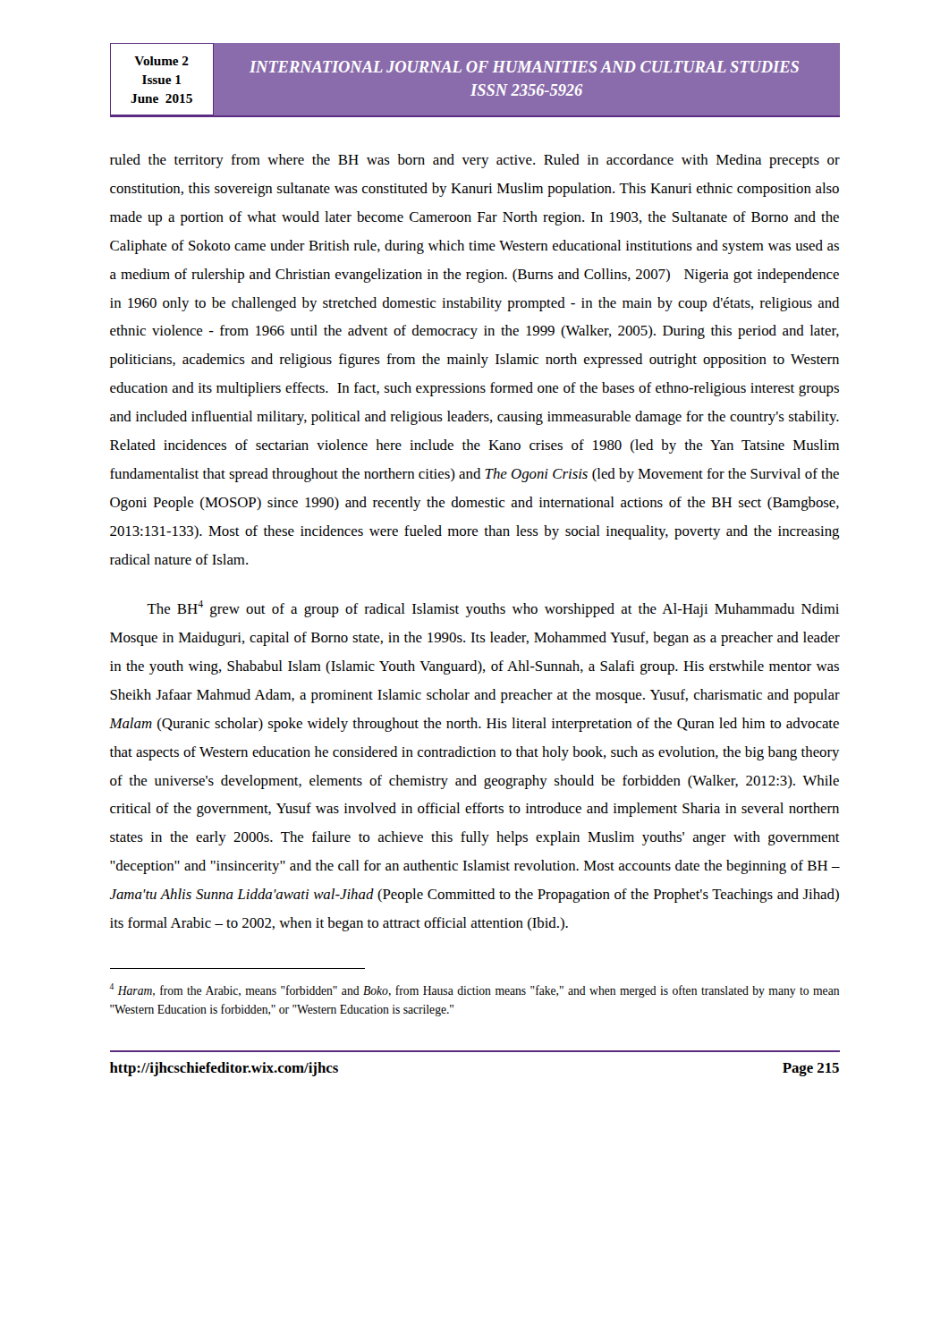Volume 2
Issue 1
June 2015
INTERNATIONAL JOURNAL OF HUMANITIES AND CULTURAL STUDIES ISSN 2356-5926
ruled the territory from where the BH was born and very active. Ruled in accordance with Medina precepts or constitution, this sovereign sultanate was constituted by Kanuri Muslim population. This Kanuri ethnic composition also made up a portion of what would later become Cameroon Far North region. In 1903, the Sultanate of Borno and the Caliphate of Sokoto came under British rule, during which time Western educational institutions and system was used as a medium of rulership and Christian evangelization in the region. (Burns and Collins, 2007) Nigeria got independence in 1960 only to be challenged by stretched domestic instability prompted - in the main by coup d'états, religious and ethnic violence - from 1966 until the advent of democracy in the 1999 (Walker, 2005). During this period and later, politicians, academics and religious figures from the mainly Islamic north expressed outright opposition to Western education and its multipliers effects. In fact, such expressions formed one of the bases of ethno-religious interest groups and included influential military, political and religious leaders, causing immeasurable damage for the country's stability. Related incidences of sectarian violence here include the Kano crises of 1980 (led by the Yan Tatsine Muslim fundamentalist that spread throughout the northern cities) and The Ogoni Crisis (led by Movement for the Survival of the Ogoni People (MOSOP) since 1990) and recently the domestic and international actions of the BH sect (Bamgbose, 2013:131-133). Most of these incidences were fueled more than less by social inequality, poverty and the increasing radical nature of Islam.
The BH4 grew out of a group of radical Islamist youths who worshipped at the Al-Haji Muhammadu Ndimi Mosque in Maiduguri, capital of Borno state, in the 1990s. Its leader, Mohammed Yusuf, began as a preacher and leader in the youth wing, Shababul Islam (Islamic Youth Vanguard), of Ahl-Sunnah, a Salafi group. His erstwhile mentor was Sheikh Jafaar Mahmud Adam, a prominent Islamic scholar and preacher at the mosque. Yusuf, charismatic and popular Malam (Quranic scholar) spoke widely throughout the north. His literal interpretation of the Quran led him to advocate that aspects of Western education he considered in contradiction to that holy book, such as evolution, the big bang theory of the universe's development, elements of chemistry and geography should be forbidden (Walker, 2012:3). While critical of the government, Yusuf was involved in official efforts to introduce and implement Sharia in several northern states in the early 2000s. The failure to achieve this fully helps explain Muslim youths' anger with government "deception" and "insincerity" and the call for an authentic Islamist revolution. Most accounts date the beginning of BH – Jama'tu Ahlis Sunna Lidda'awati wal-Jihad (People Committed to the Propagation of the Prophet's Teachings and Jihad) its formal Arabic – to 2002, when it began to attract official attention (Ibid.).
4 Haram, from the Arabic, means "forbidden" and Boko, from Hausa diction means "fake," and when merged is often translated by many to mean "Western Education is forbidden," or "Western Education is sacrilege."
http://ijhcschiefeditor.wix.com/ijhcs Page 215